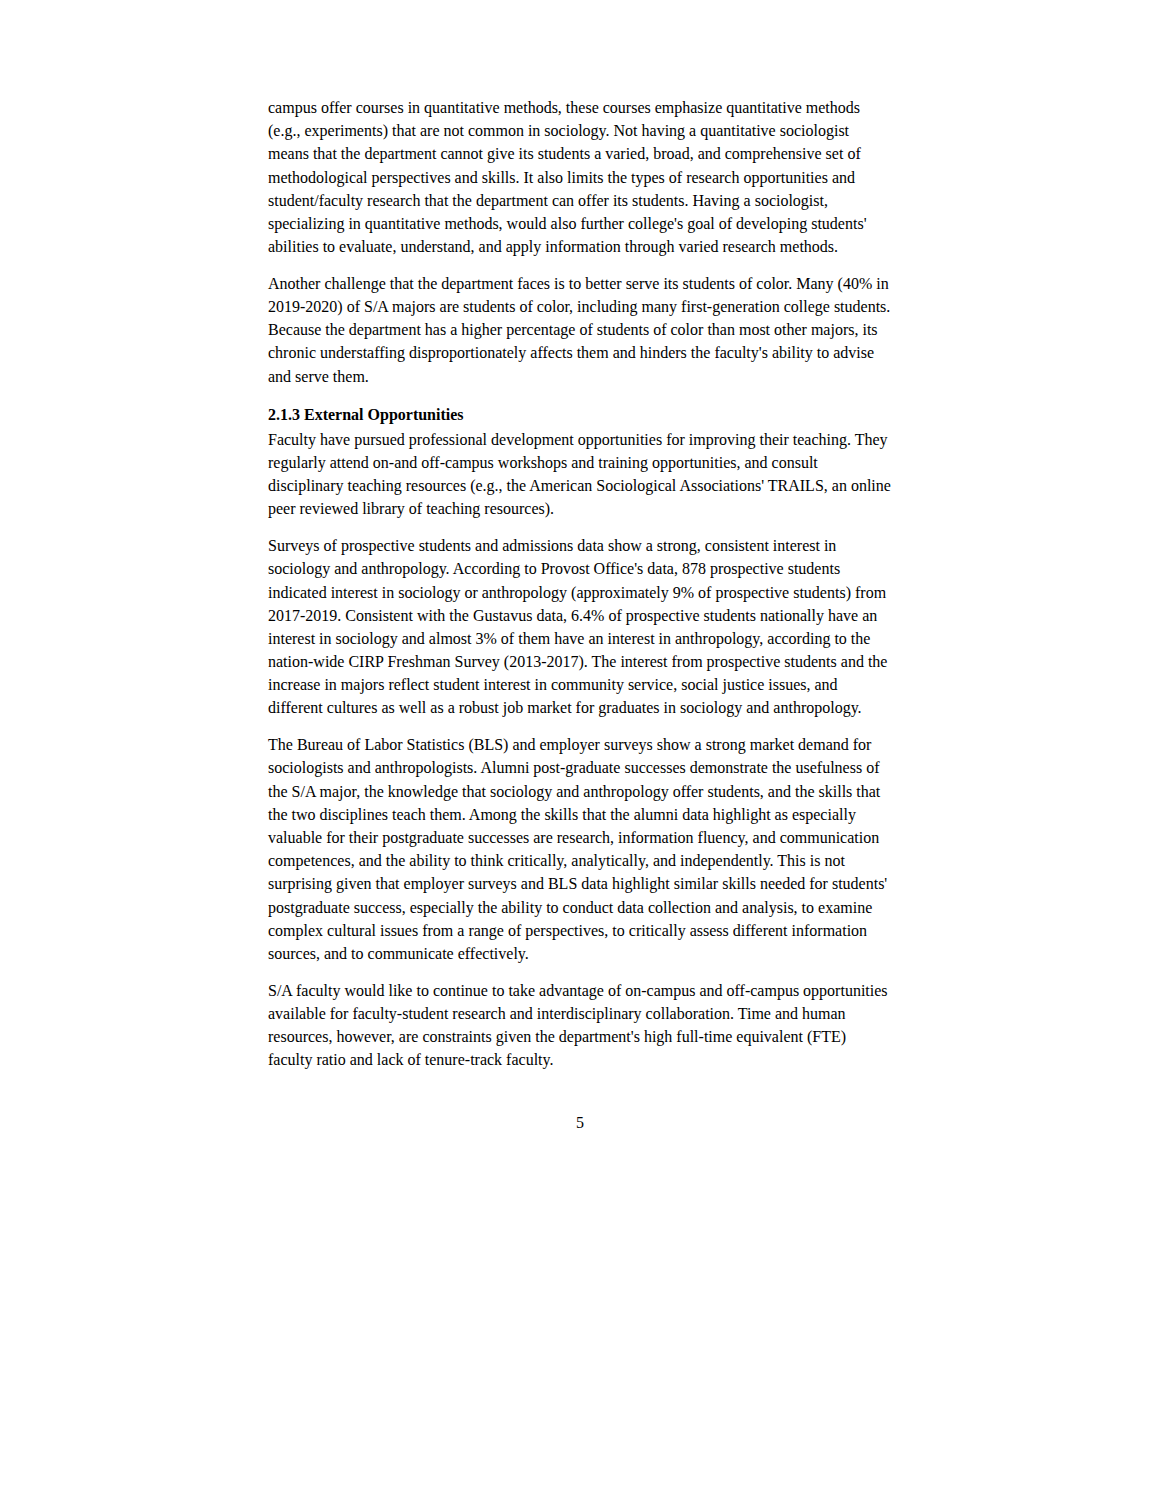campus offer courses in quantitative methods, these courses emphasize quantitative methods (e.g., experiments) that are not common in sociology. Not having a quantitative sociologist means that the department cannot give its students a varied, broad, and comprehensive set of methodological perspectives and skills. It also limits the types of research opportunities and student/faculty research that the department can offer its students. Having a sociologist, specializing in quantitative methods, would also further college's goal of developing students' abilities to evaluate, understand, and apply information through varied research methods.
Another challenge that the department faces is to better serve its students of color. Many (40% in 2019-2020) of S/A majors are students of color, including many first-generation college students. Because the department has a higher percentage of students of color than most other majors, its chronic understaffing disproportionately affects them and hinders the faculty's ability to advise and serve them.
2.1.3 External Opportunities
Faculty have pursued professional development opportunities for improving their teaching. They regularly attend on-and off-campus workshops and training opportunities, and consult disciplinary teaching resources (e.g., the American Sociological Associations' TRAILS, an online peer reviewed library of teaching resources).
Surveys of prospective students and admissions data show a strong, consistent interest in sociology and anthropology. According to Provost Office's data, 878 prospective students indicated interest in sociology or anthropology (approximately 9% of prospective students) from 2017-2019. Consistent with the Gustavus data, 6.4% of prospective students nationally have an interest in sociology and almost 3% of them have an interest in anthropology, according to the nation-wide CIRP Freshman Survey (2013-2017). The interest from prospective students and the increase in majors reflect student interest in community service, social justice issues, and different cultures as well as a robust job market for graduates in sociology and anthropology.
The Bureau of Labor Statistics (BLS) and employer surveys show a strong market demand for sociologists and anthropologists. Alumni post-graduate successes demonstrate the usefulness of the S/A major, the knowledge that sociology and anthropology offer students, and the skills that the two disciplines teach them. Among the skills that the alumni data highlight as especially valuable for their postgraduate successes are research, information fluency, and communication competences, and the ability to think critically, analytically, and independently. This is not surprising given that employer surveys and BLS data highlight similar skills needed for students' postgraduate success, especially the ability to conduct data collection and analysis, to examine complex cultural issues from a range of perspectives, to critically assess different information sources, and to communicate effectively.
S/A faculty would like to continue to take advantage of on-campus and off-campus opportunities available for faculty-student research and interdisciplinary collaboration. Time and human resources, however, are constraints given the department's high full-time equivalent (FTE) faculty ratio and lack of tenure-track faculty.
5